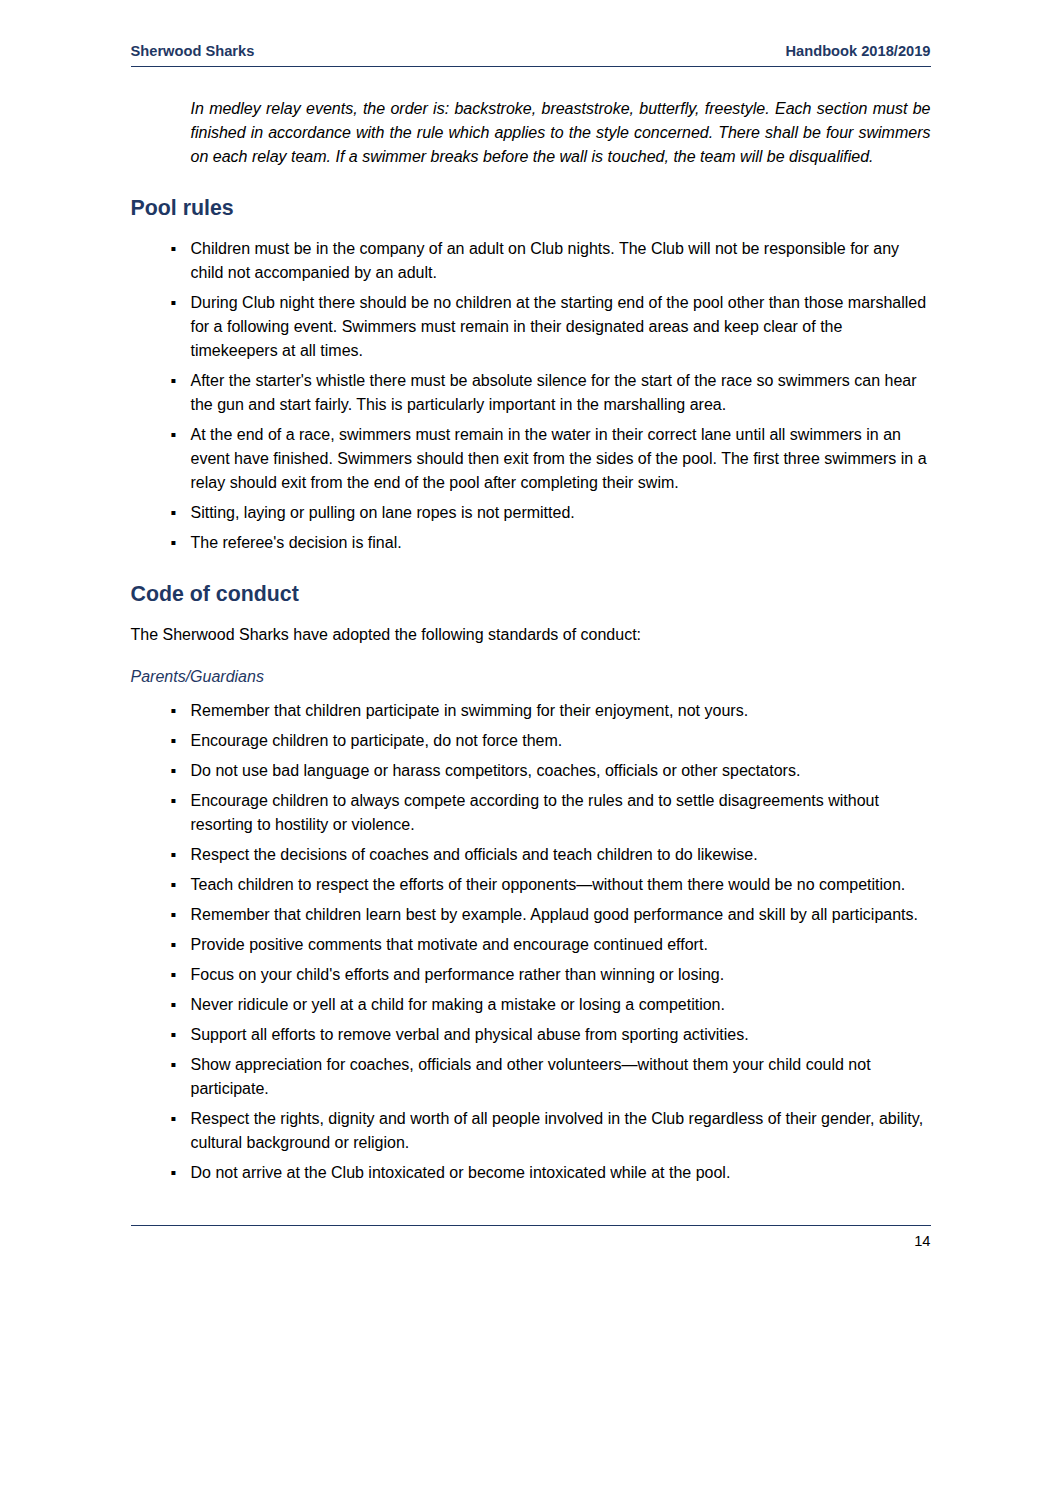Sherwood Sharks Handbook 2018/2019
In medley relay events, the order is: backstroke, breaststroke, butterfly, freestyle. Each section must be finished in accordance with the rule which applies to the style concerned. There shall be four swimmers on each relay team. If a swimmer breaks before the wall is touched, the team will be disqualified.
Pool rules
Children must be in the company of an adult on Club nights. The Club will not be responsible for any child not accompanied by an adult.
During Club night there should be no children at the starting end of the pool other than those marshalled for a following event. Swimmers must remain in their designated areas and keep clear of the timekeepers at all times.
After the starter's whistle there must be absolute silence for the start of the race so swimmers can hear the gun and start fairly. This is particularly important in the marshalling area.
At the end of a race, swimmers must remain in the water in their correct lane until all swimmers in an event have finished. Swimmers should then exit from the sides of the pool. The first three swimmers in a relay should exit from the end of the pool after completing their swim.
Sitting, laying or pulling on lane ropes is not permitted.
The referee's decision is final.
Code of conduct
The Sherwood Sharks have adopted the following standards of conduct:
Parents/Guardians
Remember that children participate in swimming for their enjoyment, not yours.
Encourage children to participate, do not force them.
Do not use bad language or harass competitors, coaches, officials or other spectators.
Encourage children to always compete according to the rules and to settle disagreements without resorting to hostility or violence.
Respect the decisions of coaches and officials and teach children to do likewise.
Teach children to respect the efforts of their opponents—without them there would be no competition.
Remember that children learn best by example. Applaud good performance and skill by all participants.
Provide positive comments that motivate and encourage continued effort.
Focus on your child's efforts and performance rather than winning or losing.
Never ridicule or yell at a child for making a mistake or losing a competition.
Support all efforts to remove verbal and physical abuse from sporting activities.
Show appreciation for coaches, officials and other volunteers—without them your child could not participate.
Respect the rights, dignity and worth of all people involved in the Club regardless of their gender, ability, cultural background or religion.
Do not arrive at the Club intoxicated or become intoxicated while at the pool.
14